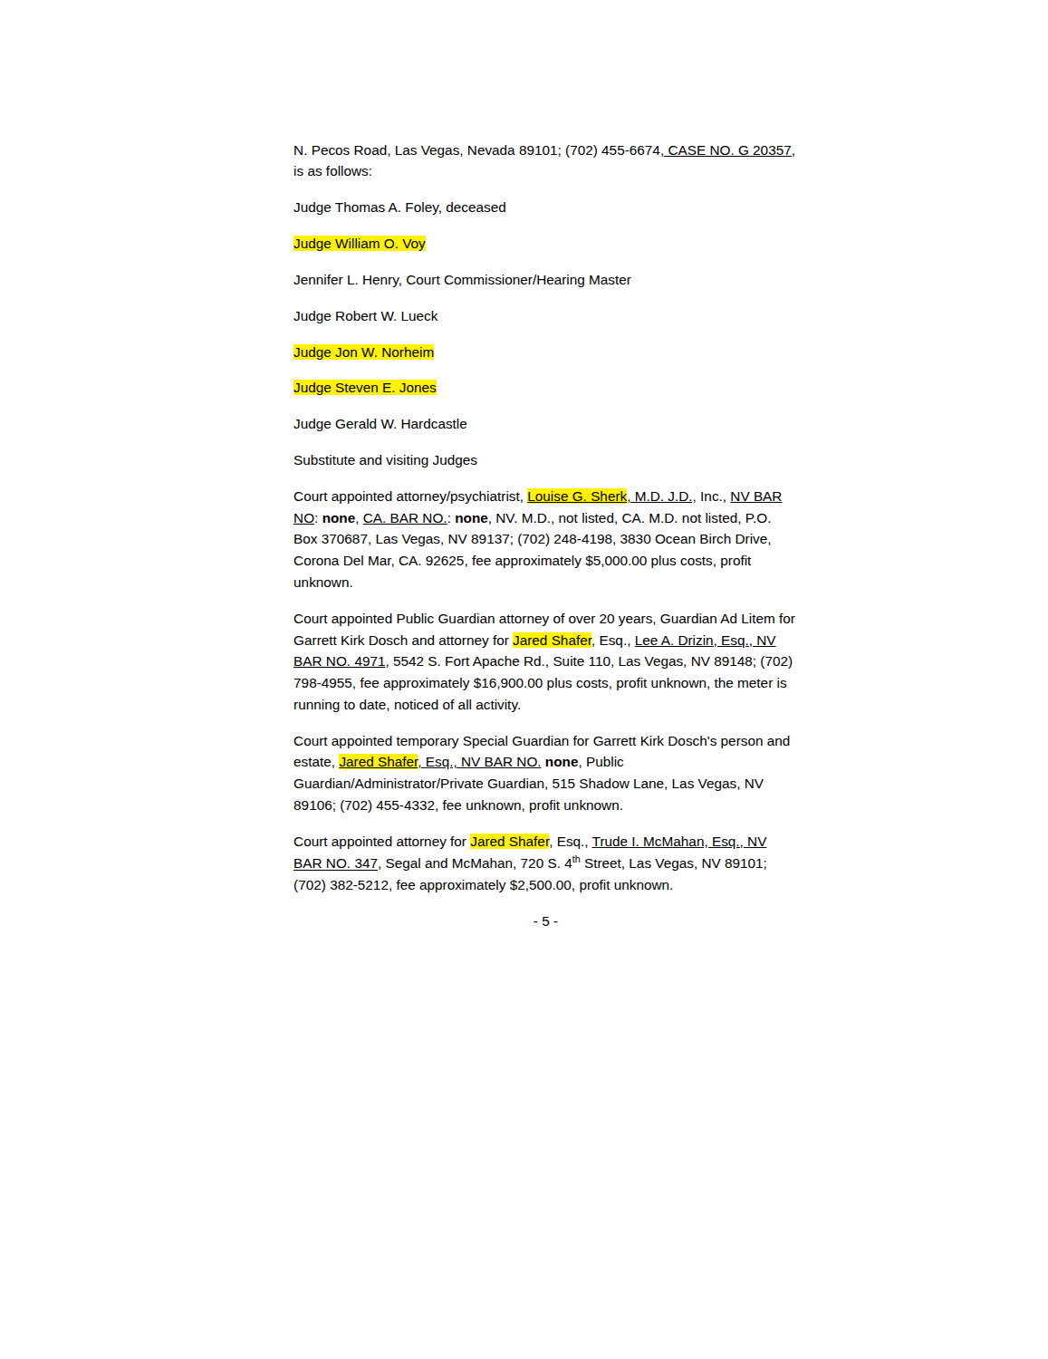N. Pecos Road, Las Vegas, Nevada 89101; (702) 455-6674, CASE NO. G 20357, is as follows:
Judge Thomas A. Foley, deceased
Judge William O. Voy
Jennifer L. Henry, Court Commissioner/Hearing Master
Judge Robert W. Lueck
Judge Jon W. Norheim
Judge Steven E. Jones
Judge Gerald W. Hardcastle
Substitute and visiting Judges
Court appointed attorney/psychiatrist, Louise G. Sherk, M.D. J.D., Inc., NV BAR NO: none, CA. BAR NO.: none, NV. M.D., not listed, CA. M.D. not listed, P.O. Box 370687, Las Vegas, NV 89137; (702) 248-4198, 3830 Ocean Birch Drive, Corona Del Mar, CA. 92625, fee approximately $5,000.00 plus costs, profit unknown.
Court appointed Public Guardian attorney of over 20 years, Guardian Ad Litem for Garrett Kirk Dosch and attorney for Jared Shafer, Esq., Lee A. Drizin, Esq., NV BAR NO. 4971, 5542 S. Fort Apache Rd., Suite 110, Las Vegas, NV 89148; (702) 798-4955, fee approximately $16,900.00 plus costs, profit unknown, the meter is running to date, noticed of all activity.
Court appointed temporary Special Guardian for Garrett Kirk Dosch's person and estate, Jared Shafer, Esq., NV BAR NO. none, Public Guardian/Administrator/Private Guardian, 515 Shadow Lane, Las Vegas, NV 89106; (702) 455-4332, fee unknown, profit unknown.
Court appointed attorney for Jared Shafer, Esq., Trude I. McMahan, Esq., NV BAR NO. 347, Segal and McMahan, 720 S. 4th Street, Las Vegas, NV 89101; (702) 382-5212, fee approximately $2,500.00, profit unknown.
- 5 -